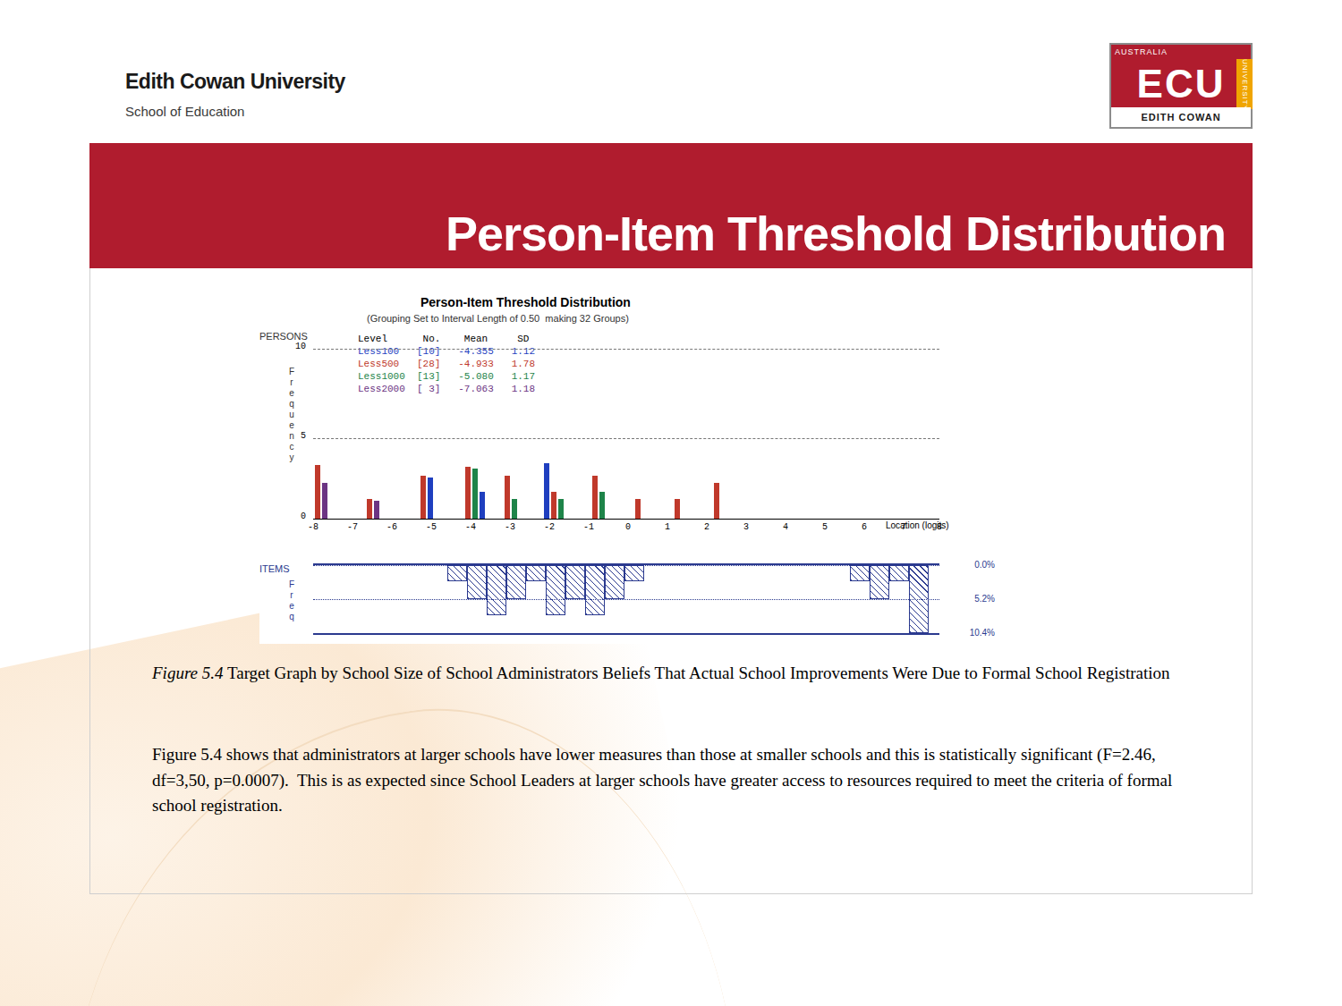Edith Cowan University
School of Education
AUSTRALIA
ECU
UNIVERSITY
EDITH COWAN
Person-Item Threshold Distribution
Person-Item Threshold Distribution
(Grouping Set to Interval Length of 0.50 making 32 Groups)
PERSONS
ITEMS
F
r
e
q
u
e
n
c
y
F
r
e
q
Level No. Mean SD Less100 [10] -4.355 1.12 Less500 [28] -4.933 1.78 Less1000 [13] -5.080 1.17 Less2000 [ 3] -7.063 1.18
10
5
0
-8 -7 -6 -5 -4 -3 -2 -1 0 1 2 3 4 5 6 7 8
Location (logits)
0.0%
5.2%
10.4%
Figure 5.4 Target Graph by School Size of School Administrators Beliefs That Actual School Improvements Were Due to Formal School Registration
Figure 5.4 shows that administrators at larger schools have lower measures than those at smaller schools and this is statistically significant (F=2.46, df=3,50, p=0.0007). This is as expected since School Leaders at larger schools have greater access to resources required to meet the criteria of formal school registration.